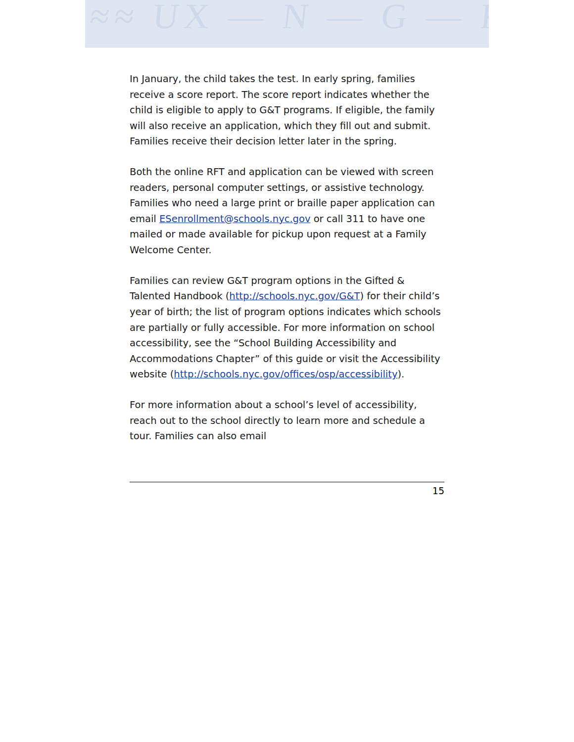≈≈ UX — N — G — R U E ≈
In January, the child takes the test. In early spring, families receive a score report. The score report indicates whether the child is eligible to apply to G&T programs. If eligible, the family will also receive an application, which they fill out and submit. Families receive their decision letter later in the spring.
Both the online RFT and application can be viewed with screen readers, personal computer settings, or assistive technology. Families who need a large print or braille paper application can email ESenrollment@schools.nyc.gov or call 311 to have one mailed or made available for pickup upon request at a Family Welcome Center.
Families can review G&T program options in the Gifted & Talented Handbook (http://schools.nyc.gov/G&T) for their child’s year of birth; the list of program options indicates which schools are partially or fully accessible. For more information on school accessibility, see the “School Building Accessibility and Accommodations Chapter” of this guide or visit the Accessibility website (http://schools.nyc.gov/offices/osp/accessibility).
For more information about a school’s level of accessibility, reach out to the school directly to learn more and schedule a tour. Families can also email
15